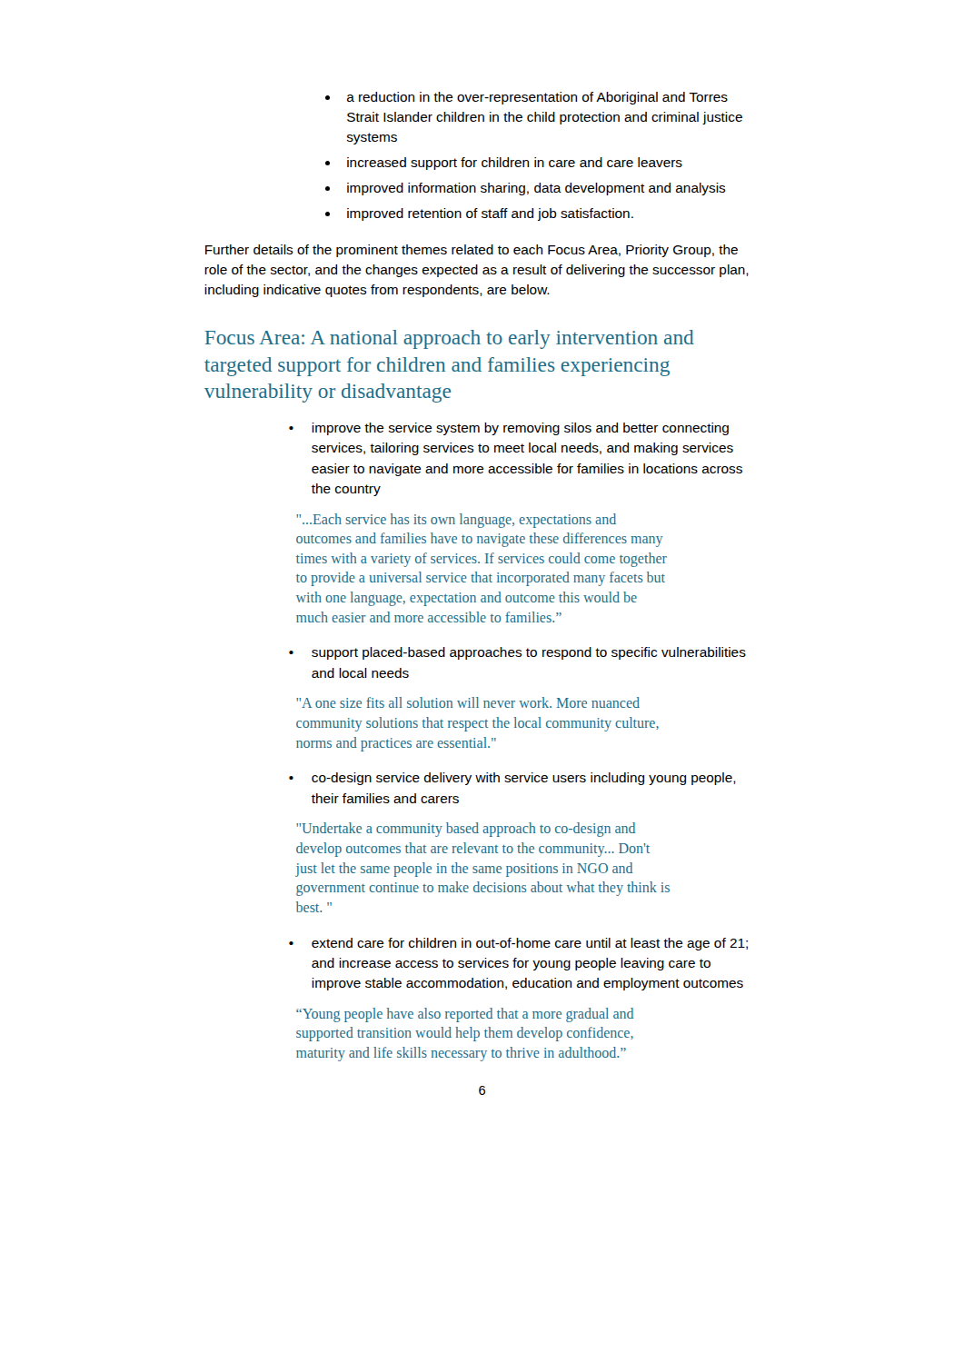a reduction in the over-representation of Aboriginal and Torres Strait Islander children in the child protection and criminal justice systems
increased support for children in care and care leavers
improved information sharing, data development and analysis
improved retention of staff and job satisfaction.
Further details of the prominent themes related to each Focus Area, Priority Group, the role of the sector, and the changes expected as a result of delivering the successor plan, including indicative quotes from respondents, are below.
Focus Area: A national approach to early intervention and targeted support for children and families experiencing vulnerability or disadvantage
improve the service system by removing silos and better connecting services, tailoring services to meet local needs, and making services easier to navigate and more accessible for families in locations across the country
"...Each service has its own language, expectations and outcomes and families have to navigate these differences many times with a variety of services. If services could come together to provide a universal service that incorporated many facets but with one language, expectation and outcome this would be much easier and more accessible to families.”
support placed-based approaches to respond to specific vulnerabilities and local needs
"A one size fits all solution will never work. More nuanced community solutions that respect the local community culture, norms and practices are essential."
co-design service delivery with service users including young people, their families and carers
"Undertake a community based approach to co-design and develop outcomes that are relevant to the community... Don't just let the same people in the same positions in NGO and government continue to make decisions about what they think is best. "
extend care for children in out-of-home care until at least the age of 21; and increase access to services for young people leaving care to improve stable accommodation, education and employment outcomes
“Young people have also reported that a more gradual and supported transition would help them develop confidence, maturity and life skills necessary to thrive in adulthood.”
6